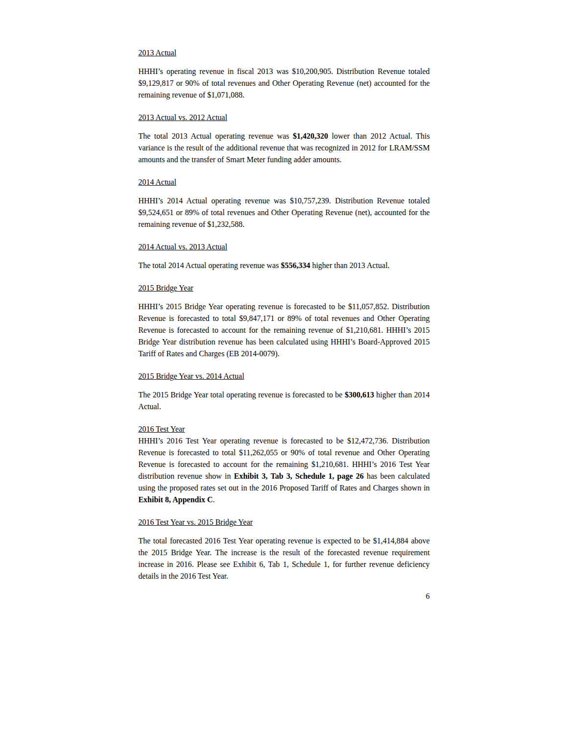2013 Actual
HHHI’s operating revenue in fiscal 2013 was $10,200,905. Distribution Revenue totaled $9,129,817 or 90% of total revenues and Other Operating Revenue (net) accounted for the remaining revenue of $1,071,088.
2013 Actual vs. 2012 Actual
The total 2013 Actual operating revenue was $1,420,320 lower than 2012 Actual. This variance is the result of the additional revenue that was recognized in 2012 for LRAM/SSM amounts and the transfer of Smart Meter funding adder amounts.
2014 Actual
HHHI’s 2014 Actual operating revenue was $10,757,239. Distribution Revenue totaled $9,524,651 or 89% of total revenues and Other Operating Revenue (net), accounted for the remaining revenue of $1,232,588.
2014 Actual vs. 2013 Actual
The total 2014 Actual operating revenue was $556,334 higher than 2013 Actual.
2015 Bridge Year
HHHI’s 2015 Bridge Year operating revenue is forecasted to be $11,057,852. Distribution Revenue is forecasted to total $9,847,171 or 89% of total revenues and Other Operating Revenue is forecasted to account for the remaining revenue of $1,210,681. HHHI’s 2015 Bridge Year distribution revenue has been calculated using HHHI’s Board-Approved 2015 Tariff of Rates and Charges (EB 2014-0079).
2015 Bridge Year vs. 2014 Actual
The 2015 Bridge Year total operating revenue is forecasted to be $300,613 higher than 2014 Actual.
2016 Test Year
HHHI’s 2016 Test Year operating revenue is forecasted to be $12,472,736. Distribution Revenue is forecasted to total $11,262,055 or 90% of total revenue and Other Operating Revenue is forecasted to account for the remaining $1,210,681. HHHI’s 2016 Test Year distribution revenue show in Exhibit 3, Tab 3, Schedule 1, page 26 has been calculated using the proposed rates set out in the 2016 Proposed Tariff of Rates and Charges shown in Exhibit 8, Appendix C.
2016 Test Year vs. 2015 Bridge Year
The total forecasted 2016 Test Year operating revenue is expected to be $1,414,884 above the 2015 Bridge Year. The increase is the result of the forecasted revenue requirement increase in 2016. Please see Exhibit 6, Tab 1, Schedule 1, for further revenue deficiency details in the 2016 Test Year.
6